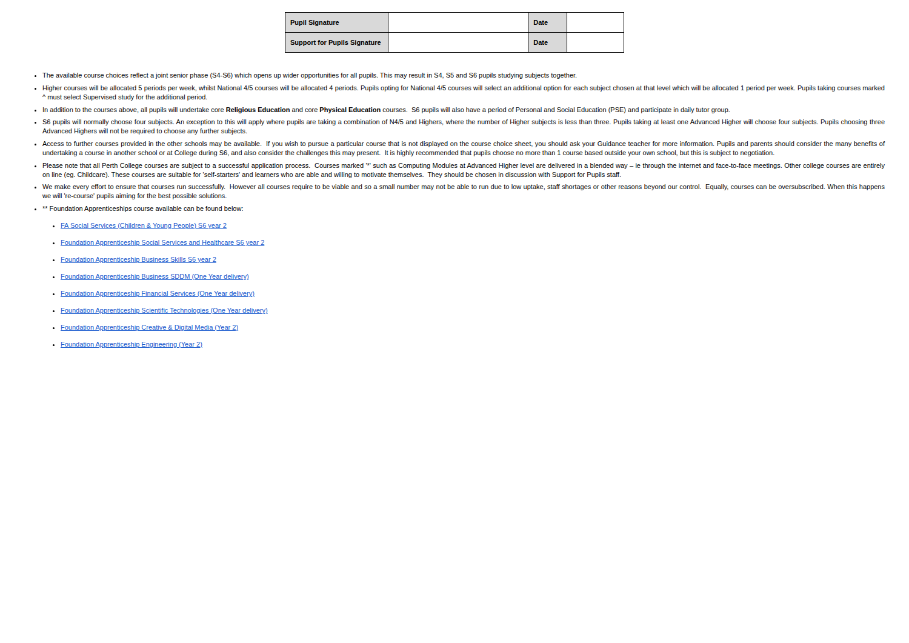| Pupil Signature | | Date | |
| Support for Pupils Signature | | Date | |
The available course choices reflect a joint senior phase (S4-S6) which opens up wider opportunities for all pupils. This may result in S4, S5 and S6 pupils studying subjects together.
Higher courses will be allocated 5 periods per week, whilst National 4/5 courses will be allocated 4 periods. Pupils opting for National 4/5 courses will select an additional option for each subject chosen at that level which will be allocated 1 period per week. Pupils taking courses marked ^ must select Supervised study for the additional period.
In addition to the courses above, all pupils will undertake core Religious Education and core Physical Education courses. S6 pupils will also have a period of Personal and Social Education (PSE) and participate in daily tutor group.
S6 pupils will normally choose four subjects. An exception to this will apply where pupils are taking a combination of N4/5 and Highers, where the number of Higher subjects is less than three. Pupils taking at least one Advanced Higher will choose four subjects. Pupils choosing three Advanced Highers will not be required to choose any further subjects.
Access to further courses provided in the other schools may be available. If you wish to pursue a particular course that is not displayed on the course choice sheet, you should ask your Guidance teacher for more information. Pupils and parents should consider the many benefits of undertaking a course in another school or at College during S6, and also consider the challenges this may present. It is highly recommended that pupils choose no more than 1 course based outside your own school, but this is subject to negotiation.
Please note that all Perth College courses are subject to a successful application process. Courses marked '*' such as Computing Modules at Advanced Higher level are delivered in a blended way – ie through the internet and face-to-face meetings. Other college courses are entirely on line (eg. Childcare). These courses are suitable for 'self-starters' and learners who are able and willing to motivate themselves. They should be chosen in discussion with Support for Pupils staff.
We make every effort to ensure that courses run successfully. However all courses require to be viable and so a small number may not be able to run due to low uptake, staff shortages or other reasons beyond our control. Equally, courses can be oversubscribed. When this happens we will 're-course' pupils aiming for the best possible solutions.
** Foundation Apprenticeships course available can be found below:
FA Social Services (Children & Young People) S6 year 2
Foundation Apprenticeship Social Services and Healthcare S6 year 2
Foundation Apprenticeship Business Skills S6 year 2
Foundation Apprenticeship Business SDDM (One Year delivery)
Foundation Apprenticeship Financial Services (One Year delivery)
Foundation Apprenticeship Scientific Technologies (One Year delivery)
Foundation Apprenticeship Creative & Digital Media (Year 2)
Foundation Apprenticeship Engineering (Year 2)